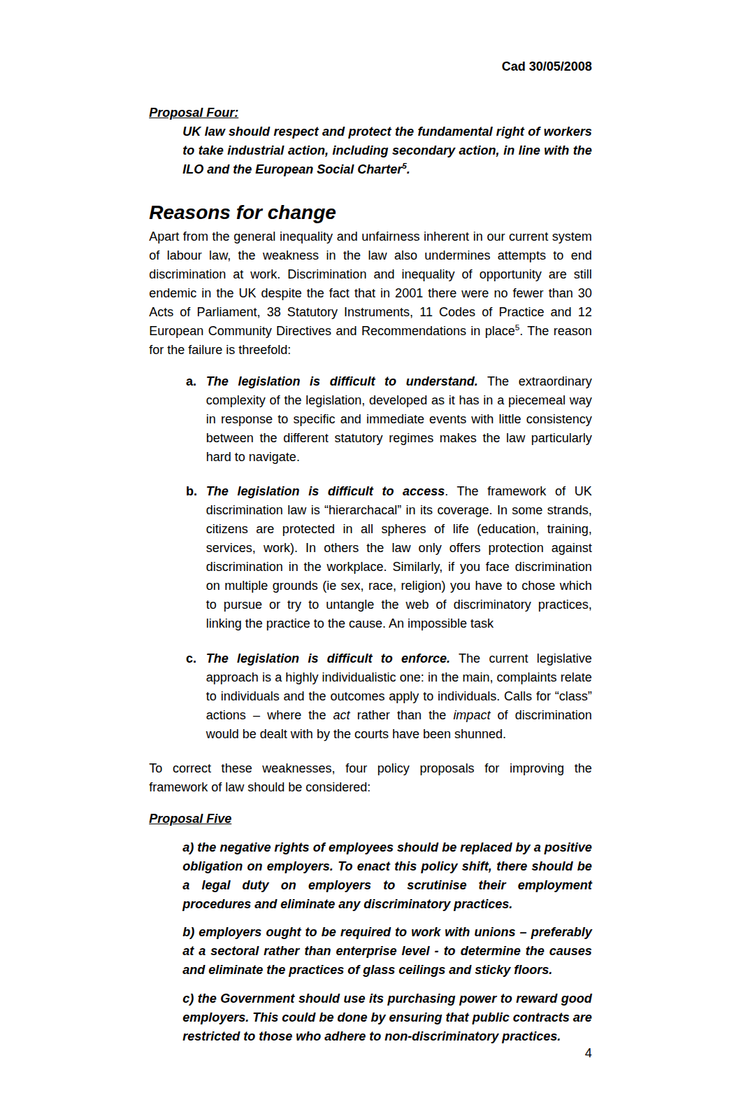Cad 30/05/2008
Proposal Four:
UK law should respect and protect the fundamental right of workers to take industrial action, including secondary action, in line with the ILO and the European Social Charter5.
Reasons for change
Apart from the general inequality and unfairness inherent in our current system of labour law, the weakness in the law also undermines attempts to end discrimination at work. Discrimination and inequality of opportunity are still endemic in the UK despite the fact that in 2001 there were no fewer than 30 Acts of Parliament, 38 Statutory Instruments, 11 Codes of Practice and 12 European Community Directives and Recommendations in place5. The reason for the failure is threefold:
a. The legislation is difficult to understand. The extraordinary complexity of the legislation, developed as it has in a piecemeal way in response to specific and immediate events with little consistency between the different statutory regimes makes the law particularly hard to navigate.
b. The legislation is difficult to access. The framework of UK discrimination law is “hierarchacal” in its coverage. In some strands, citizens are protected in all spheres of life (education, training, services, work). In others the law only offers protection against discrimination in the workplace. Similarly, if you face discrimination on multiple grounds (ie sex, race, religion) you have to chose which to pursue or try to untangle the web of discriminatory practices, linking the practice to the cause. An impossible task
c. The legislation is difficult to enforce. The current legislative approach is a highly individualistic one: in the main, complaints relate to individuals and the outcomes apply to individuals. Calls for “class” actions – where the act rather than the impact of discrimination would be dealt with by the courts have been shunned.
To correct these weaknesses, four policy proposals for improving the framework of law should be considered:
Proposal Five
a) the negative rights of employees should be replaced by a positive obligation on employers. To enact this policy shift, there should be a legal duty on employers to scrutinise their employment procedures and eliminate any discriminatory practices.
b) employers ought to be required to work with unions – preferably at a sectoral rather than enterprise level - to determine the causes and eliminate the practices of glass ceilings and sticky floors.
c) the Government should use its purchasing power to reward good employers. This could be done by ensuring that public contracts are restricted to those who adhere to non-discriminatory practices.
4